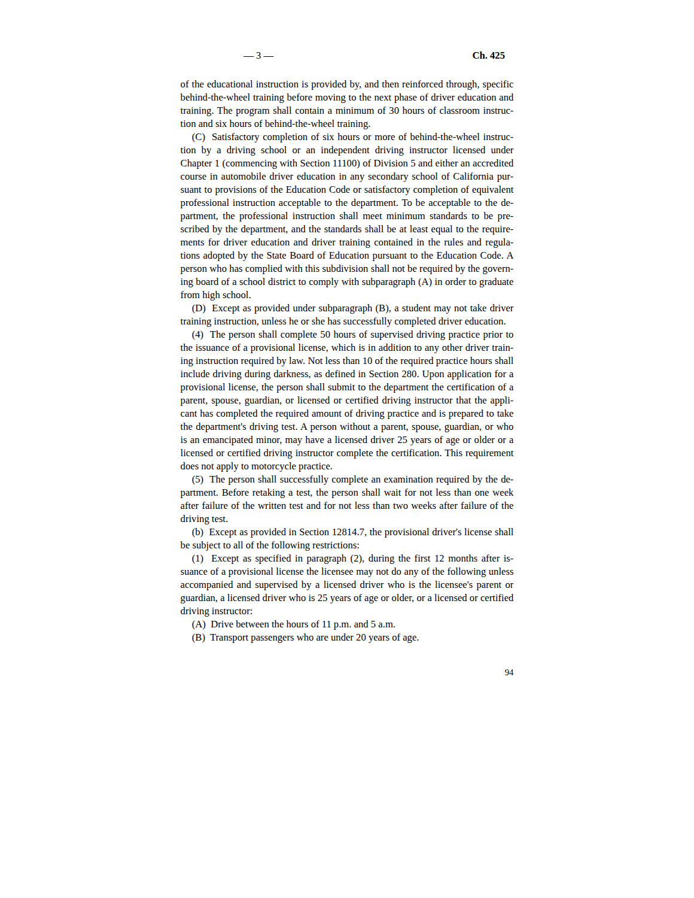— 3 — Ch. 425
of the educational instruction is provided by, and then reinforced through, specific behind-the-wheel training before moving to the next phase of driver education and training. The program shall contain a minimum of 30 hours of classroom instruction and six hours of behind-the-wheel training.
(C) Satisfactory completion of six hours or more of behind-the-wheel instruction by a driving school or an independent driving instructor licensed under Chapter 1 (commencing with Section 11100) of Division 5 and either an accredited course in automobile driver education in any secondary school of California pursuant to provisions of the Education Code or satisfactory completion of equivalent professional instruction acceptable to the department. To be acceptable to the department, the professional instruction shall meet minimum standards to be prescribed by the department, and the standards shall be at least equal to the requirements for driver education and driver training contained in the rules and regulations adopted by the State Board of Education pursuant to the Education Code. A person who has complied with this subdivision shall not be required by the governing board of a school district to comply with subparagraph (A) in order to graduate from high school.
(D) Except as provided under subparagraph (B), a student may not take driver training instruction, unless he or she has successfully completed driver education.
(4) The person shall complete 50 hours of supervised driving practice prior to the issuance of a provisional license, which is in addition to any other driver training instruction required by law. Not less than 10 of the required practice hours shall include driving during darkness, as defined in Section 280. Upon application for a provisional license, the person shall submit to the department the certification of a parent, spouse, guardian, or licensed or certified driving instructor that the applicant has completed the required amount of driving practice and is prepared to take the department's driving test. A person without a parent, spouse, guardian, or who is an emancipated minor, may have a licensed driver 25 years of age or older or a licensed or certified driving instructor complete the certification. This requirement does not apply to motorcycle practice.
(5) The person shall successfully complete an examination required by the department. Before retaking a test, the person shall wait for not less than one week after failure of the written test and for not less than two weeks after failure of the driving test.
(b) Except as provided in Section 12814.7, the provisional driver's license shall be subject to all of the following restrictions:
(1) Except as specified in paragraph (2), during the first 12 months after issuance of a provisional license the licensee may not do any of the following unless accompanied and supervised by a licensed driver who is the licensee's parent or guardian, a licensed driver who is 25 years of age or older, or a licensed or certified driving instructor:
(A) Drive between the hours of 11 p.m. and 5 a.m.
(B) Transport passengers who are under 20 years of age.
94